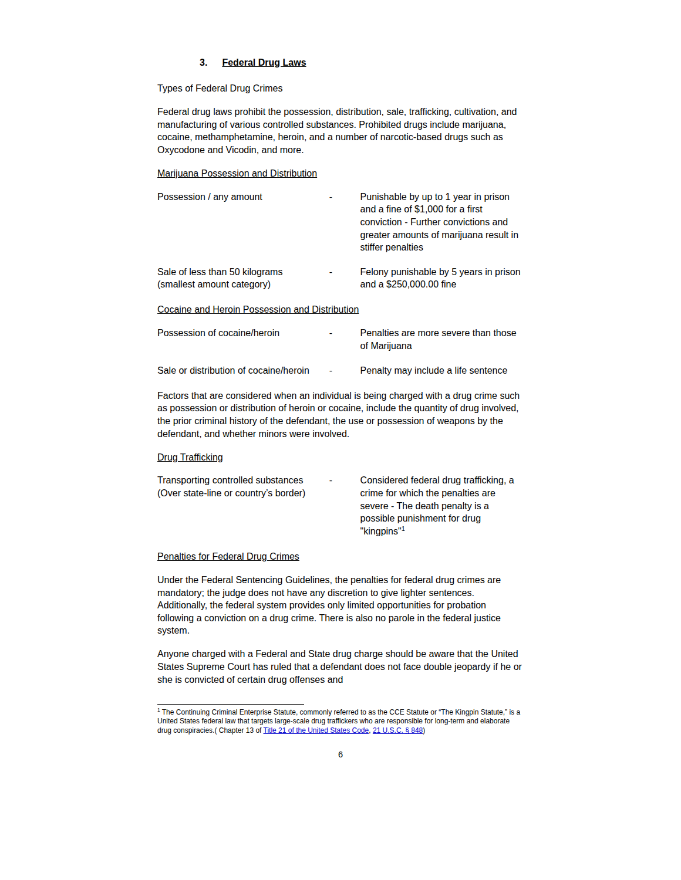3. Federal Drug Laws
Types of Federal Drug Crimes
Federal drug laws prohibit the possession, distribution, sale, trafficking, cultivation, and manufacturing of various controlled substances. Prohibited drugs include marijuana, cocaine, methamphetamine, heroin, and a number of narcotic-based drugs such as Oxycodone and Vicodin, and more.
Marijuana Possession and Distribution
| Possession / any amount | - | Punishable by up to 1 year in prison and a fine of $1,000 for a first conviction - Further convictions and greater amounts of marijuana result in stiffer penalties |
| Sale of less than 50 kilograms (smallest amount category) | - | Felony punishable by 5 years in prison and a $250,000.00 fine |
Cocaine and Heroin Possession and Distribution
| Possession of cocaine/heroin | - | Penalties are more severe than those of Marijuana |
| Sale or distribution of cocaine/heroin | - | Penalty may include a life sentence |
Factors that are considered when an individual is being charged with a drug crime such as possession or distribution of heroin or cocaine, include the quantity of drug involved, the prior criminal history of the defendant, the use or possession of weapons by the defendant, and whether minors were involved.
Drug Trafficking
| Transporting controlled substances (Over state-line or country’s border) | - | Considered federal drug trafficking, a crime for which the penalties are severe - The death penalty is a possible punishment for drug "kingpins" 1 |
Penalties for Federal Drug Crimes
Under the Federal Sentencing Guidelines, the penalties for federal drug crimes are mandatory; the judge does not have any discretion to give lighter sentences. Additionally, the federal system provides only limited opportunities for probation following a conviction on a drug crime. There is also no parole in the federal justice system.
Anyone charged with a Federal and State drug charge should be aware that the United States Supreme Court has ruled that a defendant does not face double jeopardy if he or she is convicted of certain drug offenses and
1 The Continuing Criminal Enterprise Statute, commonly referred to as the CCE Statute or “The Kingpin Statute,” is a United States federal law that targets large-scale drug traffickers who are responsible for long-term and elaborate drug conspiracies.( Chapter 13 of Title 21 of the United States Code, 21 U.S.C. § 848)
6